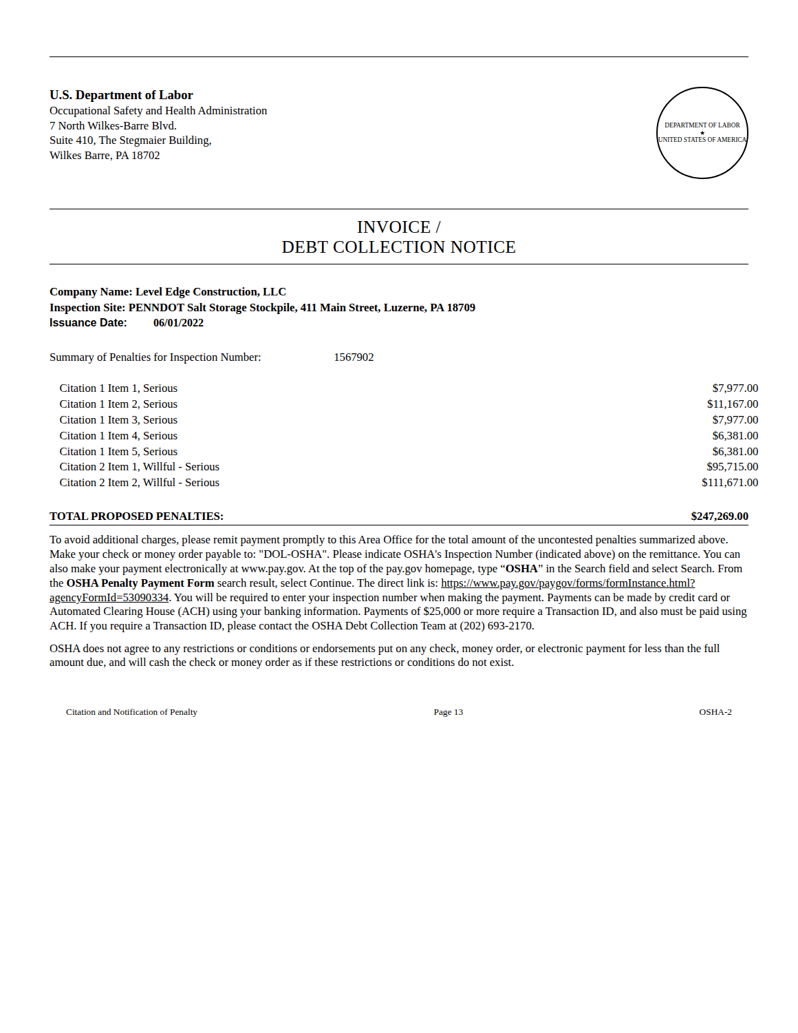U.S. Department of Labor
Occupational Safety and Health Administration
7 North Wilkes-Barre Blvd.
Suite 410, The Stegmaier Building,
Wilkes Barre, PA 18702
DEPARTMENT OF LABOR
★
UNITED STATES OF AMERICA
INVOICE /
DEBT COLLECTION NOTICE
Company Name: Level Edge Construction, LLC
Inspection Site: PENNDOT Salt Storage Stockpile, 411 Main Street, Luzerne, PA 18709
Issuance Date: 06/01/2022
Summary of Penalties for Inspection Number: 1567902
| Citation 1 Item 1, Serious | $7,977.00 |
| Citation 1 Item 2, Serious | $11,167.00 |
| Citation 1 Item 3, Serious | $7,977.00 |
| Citation 1 Item 4, Serious | $6,381.00 |
| Citation 1 Item 5, Serious | $6,381.00 |
| Citation 2 Item 1, Willful - Serious | $95,715.00 |
| Citation 2 Item 2, Willful - Serious | $111,671.00 |
TOTAL PROPOSED PENALTIES: $247,269.00
To avoid additional charges, please remit payment promptly to this Area Office for the total amount of the uncontested penalties summarized above. Make your check or money order payable to: "DOL-OSHA". Please indicate OSHA's Inspection Number (indicated above) on the remittance. You can also make your payment electronically at www.pay.gov. At the top of the pay.gov homepage, type “OSHA” in the Search field and select Search. From the OSHA Penalty Payment Form search result, select Continue. The direct link is: https://www.pay.gov/paygov/forms/formInstance.html?agencyFormId=53090334. You will be required to enter your inspection number when making the payment. Payments can be made by credit card or Automated Clearing House (ACH) using your banking information. Payments of $25,000 or more require a Transaction ID, and also must be paid using ACH. If you require a Transaction ID, please contact the OSHA Debt Collection Team at (202) 693-2170.
OSHA does not agree to any restrictions or conditions or endorsements put on any check, money order, or electronic payment for less than the full amount due, and will cash the check or money order as if these restrictions or conditions do not exist.
Citation and Notification of Penalty Page 13 OSHA-2